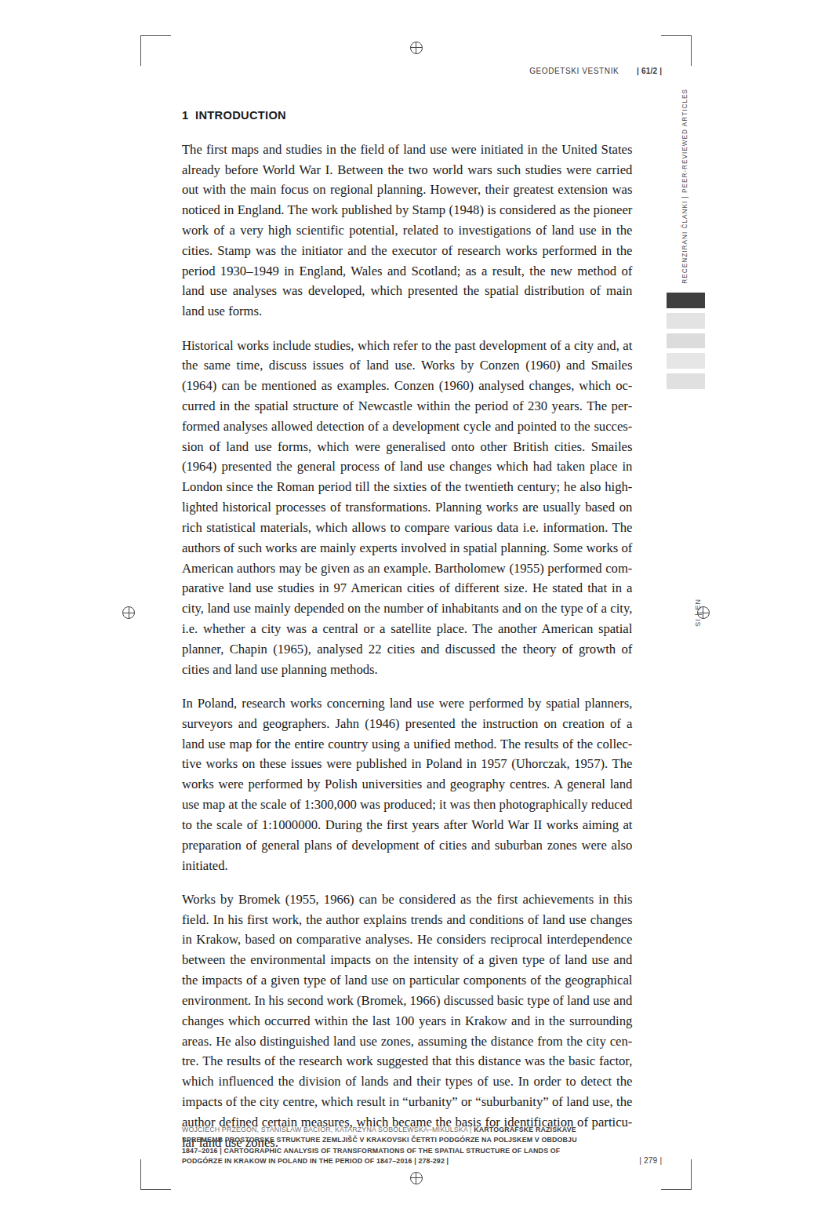Geodetski vestnik | 61/2 |
Recenzirani članki | Peer-reviewed Articles
SI | EN
1 INTRODUCTION
The first maps and studies in the field of land use were initiated in the United States already before World War I. Between the two world wars such studies were carried out with the main focus on regional planning. However, their greatest extension was noticed in England. The work published by Stamp (1948) is considered as the pioneer work of a very high scientific potential, related to investigations of land use in the cities. Stamp was the initiator and the executor of research works performed in the period 1930–1949 in England, Wales and Scotland; as a result, the new method of land use analyses was developed, which presented the spatial distribution of main land use forms.
Historical works include studies, which refer to the past development of a city and, at the same time, discuss issues of land use. Works by Conzen (1960) and Smailes (1964) can be mentioned as examples. Conzen (1960) analysed changes, which occurred in the spatial structure of Newcastle within the period of 230 years. The performed analyses allowed detection of a development cycle and pointed to the succession of land use forms, which were generalised onto other British cities. Smailes (1964) presented the general process of land use changes which had taken place in London since the Roman period till the sixties of the twentieth century; he also highlighted historical processes of transformations. Planning works are usually based on rich statistical materials, which allows to compare various data i.e. information. The authors of such works are mainly experts involved in spatial planning. Some works of American authors may be given as an example. Bartholomew (1955) performed comparative land use studies in 97 American cities of different size. He stated that in a city, land use mainly depended on the number of inhabitants and on the type of a city, i.e. whether a city was a central or a satellite place. The another American spatial planner, Chapin (1965), analysed 22 cities and discussed the theory of growth of cities and land use planning methods.
In Poland, research works concerning land use were performed by spatial planners, surveyors and geographers. Jahn (1946) presented the instruction on creation of a land use map for the entire country using a unified method. The results of the collective works on these issues were published in Poland in 1957 (Uhorczak, 1957). The works were performed by Polish universities and geography centres. A general land use map at the scale of 1:300,000 was produced; it was then photographically reduced to the scale of 1:1000000. During the first years after World War II works aiming at preparation of general plans of development of cities and suburban zones were also initiated.
Works by Bromek (1955, 1966) can be considered as the first achievements in this field. In his first work, the author explains trends and conditions of land use changes in Krakow, based on comparative analyses. He considers reciprocal interdependence between the environmental impacts on the intensity of a given type of land use and the impacts of a given type of land use on particular components of the geographical environment. In his second work (Bromek, 1966) discussed basic type of land use and changes which occurred within the last 100 years in Krakow and in the surrounding areas. He also distinguished land use zones, assuming the distance from the city centre. The results of the research work suggested that this distance was the basic factor, which influenced the division of lands and their types of use. In order to detect the impacts of the city centre, which result in “urbanity” or “suburbanity” of land use, the author defined certain measures, which became the basis for identification of particular land use zones.
Wojciech Przegon, Stanisław Bacior, Katarzyna Sobolewska–Mikulska | KARTOGRAFSKE RAZISKAVE SPREMEMB PROSTORSKE STRUKTURE ZEMLJIŠČ V KRAKOVSKI ČETRTI PODGÓRZE NA POLJSKEM V OBDOBJU 1847–2016 | CARTOGRAPHIC ANALYSIS OF TRANSFORMATIONS OF THE SPATIAL STRUCTURE OF LANDS OF PODGÓRZE IN KRAKOW IN POLAND IN THE PERIOD OF 1847–2016 | 278-292 |
| 279 |